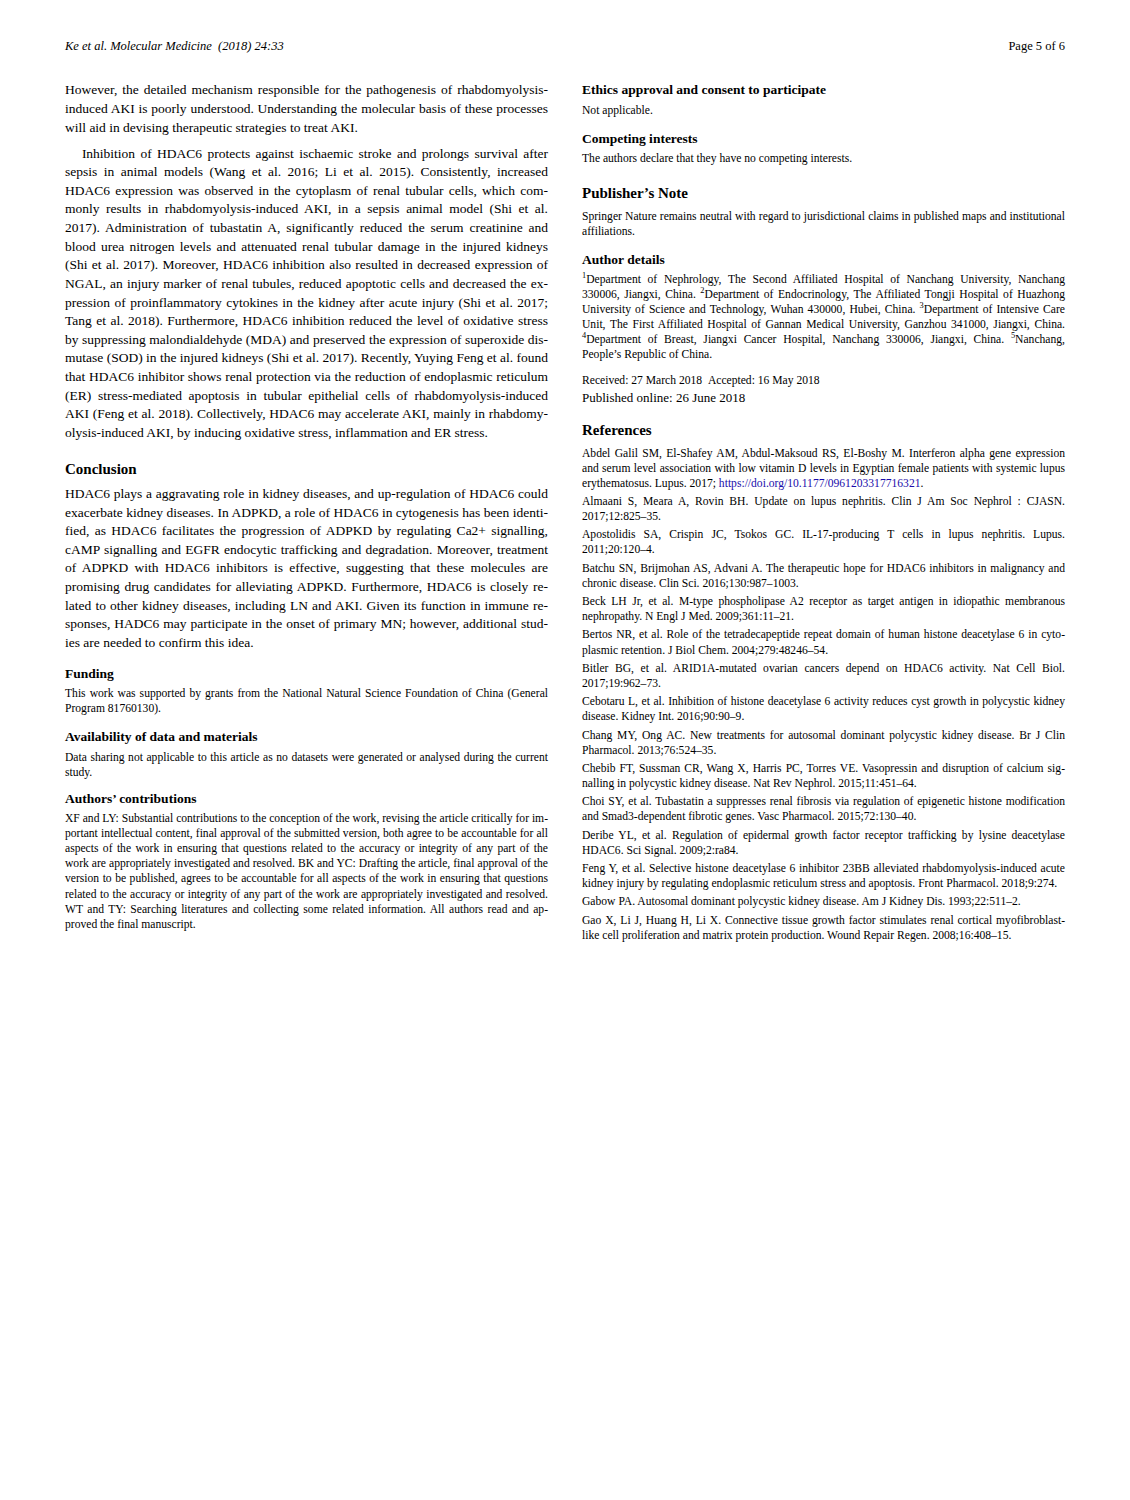Ke et al. Molecular Medicine (2018) 24:33
Page 5 of 6
However, the detailed mechanism responsible for the pathogenesis of rhabdomyolysis-induced AKI is poorly understood. Understanding the molecular basis of these processes will aid in devising therapeutic strategies to treat AKI.
Inhibition of HDAC6 protects against ischaemic stroke and prolongs survival after sepsis in animal models (Wang et al. 2016; Li et al. 2015). Consistently, increased HDAC6 expression was observed in the cytoplasm of renal tubular cells, which commonly results in rhabdomyolysis-induced AKI, in a sepsis animal model (Shi et al. 2017). Administration of tubastatin A, significantly reduced the serum creatinine and blood urea nitrogen levels and attenuated renal tubular damage in the injured kidneys (Shi et al. 2017). Moreover, HDAC6 inhibition also resulted in decreased expression of NGAL, an injury marker of renal tubules, reduced apoptotic cells and decreased the expression of proinflammatory cytokines in the kidney after acute injury (Shi et al. 2017; Tang et al. 2018). Furthermore, HDAC6 inhibition reduced the level of oxidative stress by suppressing malondialdehyde (MDA) and preserved the expression of superoxide dismutase (SOD) in the injured kidneys (Shi et al. 2017). Recently, Yuying Feng et al. found that HDAC6 inhibitor shows renal protection via the reduction of endoplasmic reticulum (ER) stress-mediated apoptosis in tubular epithelial cells of rhabdomyolysis-induced AKI (Feng et al. 2018). Collectively, HDAC6 may accelerate AKI, mainly in rhabdomyolysis-induced AKI, by inducing oxidative stress, inflammation and ER stress.
Conclusion
HDAC6 plays a aggravating role in kidney diseases, and up-regulation of HDAC6 could exacerbate kidney diseases. In ADPKD, a role of HDAC6 in cytogenesis has been identified, as HDAC6 facilitates the progression of ADPKD by regulating Ca2+ signalling, cAMP signalling and EGFR endocytic trafficking and degradation. Moreover, treatment of ADPKD with HDAC6 inhibitors is effective, suggesting that these molecules are promising drug candidates for alleviating ADPKD. Furthermore, HDAC6 is closely related to other kidney diseases, including LN and AKI. Given its function in immune responses, HADC6 may participate in the onset of primary MN; however, additional studies are needed to confirm this idea.
Funding
This work was supported by grants from the National Natural Science Foundation of China (General Program 81760130).
Availability of data and materials
Data sharing not applicable to this article as no datasets were generated or analysed during the current study.
Authors’ contributions
XF and LY: Substantial contributions to the conception of the work, revising the article critically for important intellectual content, final approval of the submitted version, both agree to be accountable for all aspects of the work in ensuring that questions related to the accuracy or integrity of any part of the work are appropriately investigated and resolved. BK and YC: Drafting the article, final approval of the version to be published, agrees to be accountable for all aspects of the work in ensuring that questions related to the accuracy or integrity of any part of the work are appropriately investigated and resolved. WT and TY: Searching literatures and collecting some related information. All authors read and approved the final manuscript.
Ethics approval and consent to participate
Not applicable.
Competing interests
The authors declare that they have no competing interests.
Publisher’s Note
Springer Nature remains neutral with regard to jurisdictional claims in published maps and institutional affiliations.
Author details
1Department of Nephrology, The Second Affiliated Hospital of Nanchang University, Nanchang 330006, Jiangxi, China. 2Department of Endocrinology, The Affiliated Tongji Hospital of Huazhong University of Science and Technology, Wuhan 430000, Hubei, China. 3Department of Intensive Care Unit, The First Affiliated Hospital of Gannan Medical University, Ganzhou 341000, Jiangxi, China. 4Department of Breast, Jiangxi Cancer Hospital, Nanchang 330006, Jiangxi, China. 5Nanchang, People’s Republic of China.
Received: 27 March 2018 Accepted: 16 May 2018
Published online: 26 June 2018
References
Abdel Galil SM, El-Shafey AM, Abdul-Maksoud RS, El-Boshy M. Interferon alpha gene expression and serum level association with low vitamin D levels in Egyptian female patients with systemic lupus erythematosus. Lupus. 2017; https://doi.org/10.1177/0961203317716321.
Almaani S, Meara A, Rovin BH. Update on lupus nephritis. Clin J Am Soc Nephrol : CJASN. 2017;12:825–35.
Apostolidis SA, Crispin JC, Tsokos GC. IL-17-producing T cells in lupus nephritis. Lupus. 2011;20:120–4.
Batchu SN, Brijmohan AS, Advani A. The therapeutic hope for HDAC6 inhibitors in malignancy and chronic disease. Clin Sci. 2016;130:987–1003.
Beck LH Jr, et al. M-type phospholipase A2 receptor as target antigen in idiopathic membranous nephropathy. N Engl J Med. 2009;361:11–21.
Bertos NR, et al. Role of the tetradecapeptide repeat domain of human histone deacetylase 6 in cytoplasmic retention. J Biol Chem. 2004;279:48246–54.
Bitler BG, et al. ARID1A-mutated ovarian cancers depend on HDAC6 activity. Nat Cell Biol. 2017;19:962–73.
Cebotaru L, et al. Inhibition of histone deacetylase 6 activity reduces cyst growth in polycystic kidney disease. Kidney Int. 2016;90:90–9.
Chang MY, Ong AC. New treatments for autosomal dominant polycystic kidney disease. Br J Clin Pharmacol. 2013;76:524–35.
Chebib FT, Sussman CR, Wang X, Harris PC, Torres VE. Vasopressin and disruption of calcium signalling in polycystic kidney disease. Nat Rev Nephrol. 2015;11:451–64.
Choi SY, et al. Tubastatin a suppresses renal fibrosis via regulation of epigenetic histone modification and Smad3-dependent fibrotic genes. Vasc Pharmacol. 2015;72:130–40.
Deribe YL, et al. Regulation of epidermal growth factor receptor trafficking by lysine deacetylase HDAC6. Sci Signal. 2009;2:ra84.
Feng Y, et al. Selective histone deacetylase 6 inhibitor 23BB alleviated rhabdomyolysis-induced acute kidney injury by regulating endoplasmic reticulum stress and apoptosis. Front Pharmacol. 2018;9:274.
Gabow PA. Autosomal dominant polycystic kidney disease. Am J Kidney Dis. 1993;22:511–2.
Gao X, Li J, Huang H, Li X. Connective tissue growth factor stimulates renal cortical myofibroblast-like cell proliferation and matrix protein production. Wound Repair Regen. 2008;16:408–15.